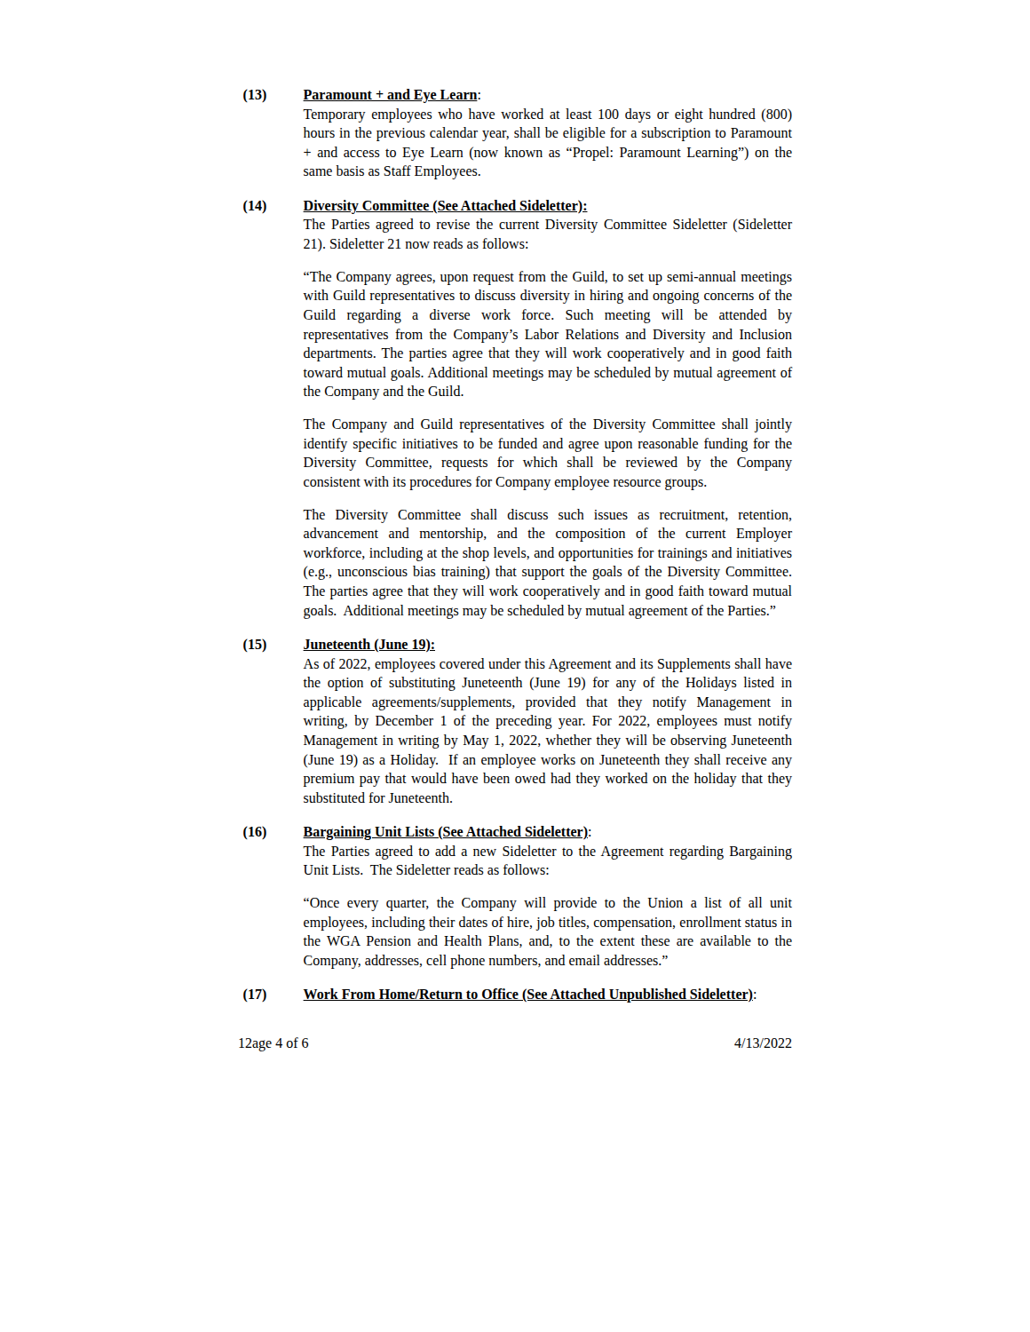(13)
Paramount + and Eye Learn:
Temporary employees who have worked at least 100 days or eight hundred (800) hours in the previous calendar year, shall be eligible for a subscription to Paramount + and access to Eye Learn (now known as “Propel: Paramount Learning”) on the same basis as Staff Employees.
(14)
Diversity Committee (See Attached Sideletter):
The Parties agreed to revise the current Diversity Committee Sideletter (Sideletter 21). Sideletter 21 now reads as follows:
“The Company agrees, upon request from the Guild, to set up semi-annual meetings with Guild representatives to discuss diversity in hiring and ongoing concerns of the Guild regarding a diverse work force. Such meeting will be attended by representatives from the Company’s Labor Relations and Diversity and Inclusion departments. The parties agree that they will work cooperatively and in good faith toward mutual goals. Additional meetings may be scheduled by mutual agreement of the Company and the Guild.
The Company and Guild representatives of the Diversity Committee shall jointly identify specific initiatives to be funded and agree upon reasonable funding for the Diversity Committee, requests for which shall be reviewed by the Company consistent with its procedures for Company employee resource groups.
The Diversity Committee shall discuss such issues as recruitment, retention, advancement and mentorship, and the composition of the current Employer workforce, including at the shop levels, and opportunities for trainings and initiatives (e.g., unconscious bias training) that support the goals of the Diversity Committee. The parties agree that they will work cooperatively and in good faith toward mutual goals. Additional meetings may be scheduled by mutual agreement of the Parties.”
(15)
Juneteenth (June 19):
As of 2022, employees covered under this Agreement and its Supplements shall have the option of substituting Juneteenth (June 19) for any of the Holidays listed in applicable agreements/supplements, provided that they notify Management in writing, by December 1 of the preceding year. For 2022, employees must notify Management in writing by May 1, 2022, whether they will be observing Juneteenth (June 19) as a Holiday. If an employee works on Juneteenth they shall receive any premium pay that would have been owed had they worked on the holiday that they substituted for Juneteenth.
(16)
Bargaining Unit Lists (See Attached Sideletter):
The Parties agreed to add a new Sideletter to the Agreement regarding Bargaining Unit Lists. The Sideletter reads as follows:
“Once every quarter, the Company will provide to the Union a list of all unit employees, including their dates of hire, job titles, compensation, enrollment status in the WGA Pension and Health Plans, and, to the extent these are available to the Company, addresses, cell phone numbers, and email addresses.”
(17)
Work From Home/Return to Office (See Attached Unpublished Sideletter):
12age 4 of 6
4/13/2022